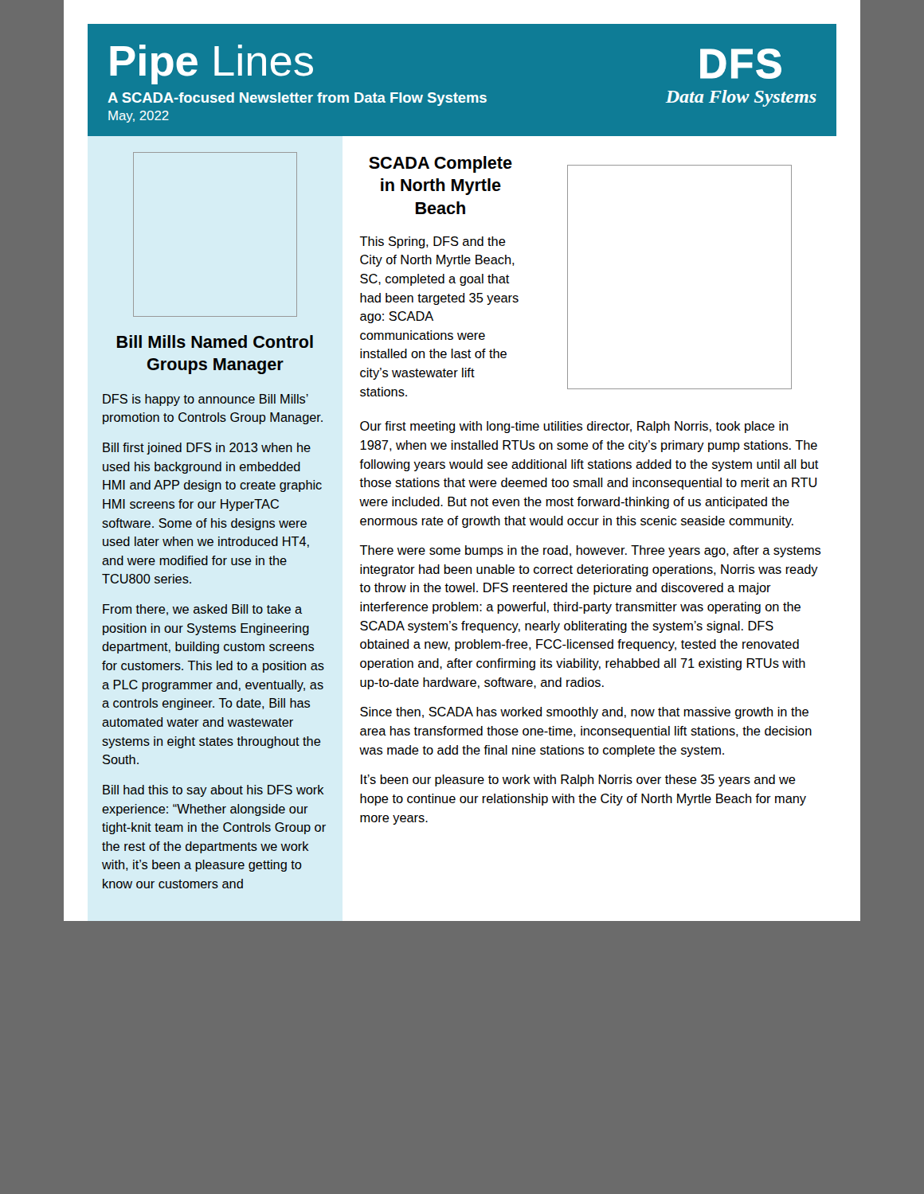Pipe Lines
A SCADA-focused Newsletter from Data Flow Systems
May, 2022
DFS
Data Flow Systems
Bill Mills Named Control Groups Manager
DFS is happy to announce Bill Mills’ promotion to Controls Group Manager.
Bill first joined DFS in 2013 when he used his background in embedded HMI and APP design to create graphic HMI screens for our HyperTAC software. Some of his designs were used later when we introduced HT4, and were modified for use in the TCU800 series.
From there, we asked Bill to take a position in our Systems Engineering department, building custom screens for customers. This led to a position as a PLC programmer and, eventually, as a controls engineer. To date, Bill has automated water and wastewater systems in eight states throughout the South.
Bill had this to say about his DFS work experience: “Whether alongside our tight-knit team in the Controls Group or the rest of the departments we work with, it’s been a pleasure getting to know our customers and
SCADA Complete in North Myrtle Beach
This Spring, DFS and the City of North Myrtle Beach, SC, completed a goal that had been targeted 35 years ago: SCADA communications were installed on the last of the city’s wastewater lift stations.
Our first meeting with long-time utilities director, Ralph Norris, took place in 1987, when we installed RTUs on some of the city’s primary pump stations. The following years would see additional lift stations added to the system until all but those stations that were deemed too small and inconsequential to merit an RTU were included. But not even the most forward-thinking of us anticipated the enormous rate of growth that would occur in this scenic seaside community.
There were some bumps in the road, however. Three years ago, after a systems integrator had been unable to correct deteriorating operations, Norris was ready to throw in the towel. DFS reentered the picture and discovered a major interference problem: a powerful, third-party transmitter was operating on the SCADA system’s frequency, nearly obliterating the system’s signal. DFS obtained a new, problem-free, FCC-licensed frequency, tested the renovated operation and, after confirming its viability, rehabbed all 71 existing RTUs with up-to-date hardware, software, and radios.
Since then, SCADA has worked smoothly and, now that massive growth in the area has transformed those one-time, inconsequential lift stations, the decision was made to add the final nine stations to complete the system.
It’s been our pleasure to work with Ralph Norris over these 35 years and we hope to continue our relationship with the City of North Myrtle Beach for many more years.